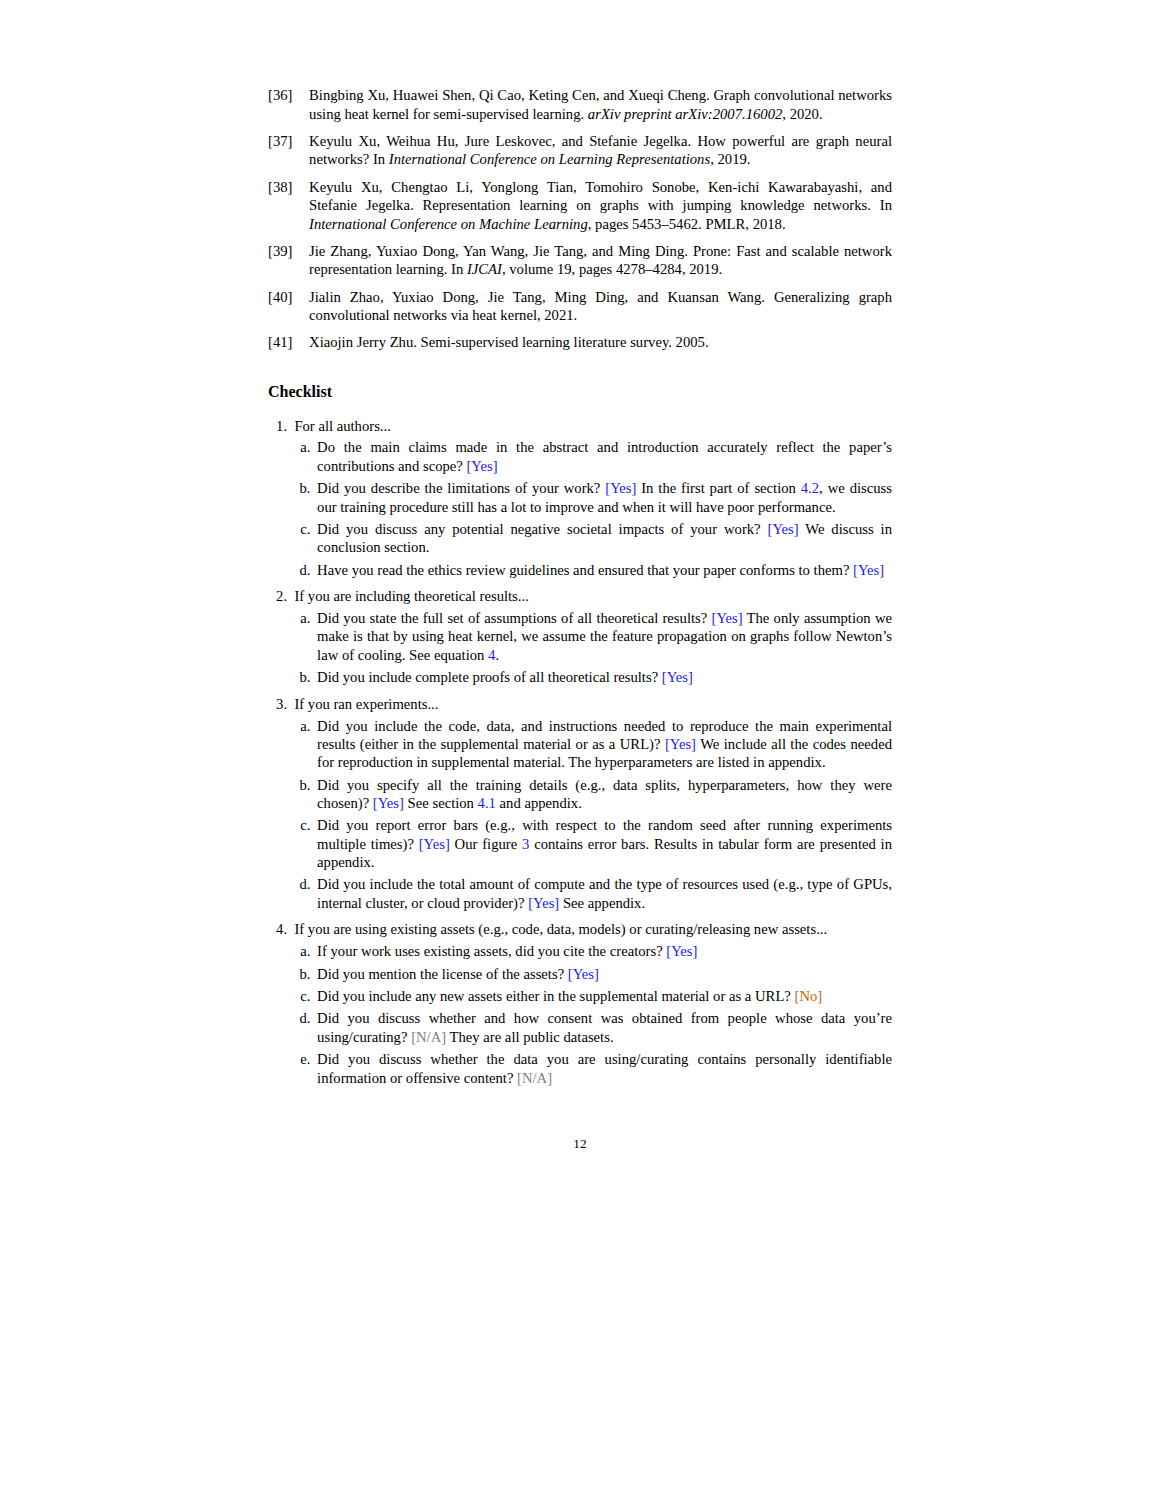[36] Bingbing Xu, Huawei Shen, Qi Cao, Keting Cen, and Xueqi Cheng. Graph convolutional networks using heat kernel for semi-supervised learning. arXiv preprint arXiv:2007.16002, 2020.
[37] Keyulu Xu, Weihua Hu, Jure Leskovec, and Stefanie Jegelka. How powerful are graph neural networks? In International Conference on Learning Representations, 2019.
[38] Keyulu Xu, Chengtao Li, Yonglong Tian, Tomohiro Sonobe, Ken-ichi Kawarabayashi, and Stefanie Jegelka. Representation learning on graphs with jumping knowledge networks. In International Conference on Machine Learning, pages 5453–5462. PMLR, 2018.
[39] Jie Zhang, Yuxiao Dong, Yan Wang, Jie Tang, and Ming Ding. Prone: Fast and scalable network representation learning. In IJCAI, volume 19, pages 4278–4284, 2019.
[40] Jialin Zhao, Yuxiao Dong, Jie Tang, Ming Ding, and Kuansan Wang. Generalizing graph convolutional networks via heat kernel, 2021.
[41] Xiaojin Jerry Zhu. Semi-supervised learning literature survey. 2005.
Checklist
For all authors...
Do the main claims made in the abstract and introduction accurately reflect the paper’s contributions and scope? [Yes]
Did you describe the limitations of your work? [Yes] In the first part of section 4.2, we discuss our training procedure still has a lot to improve and when it will have poor performance.
Did you discuss any potential negative societal impacts of your work? [Yes] We discuss in conclusion section.
Have you read the ethics review guidelines and ensured that your paper conforms to them? [Yes]
If you are including theoretical results...
Did you state the full set of assumptions of all theoretical results? [Yes] The only assumption we make is that by using heat kernel, we assume the feature propagation on graphs follow Newton’s law of cooling. See equation 4.
Did you include complete proofs of all theoretical results? [Yes]
If you ran experiments...
Did you include the code, data, and instructions needed to reproduce the main experimental results (either in the supplemental material or as a URL)? [Yes] We include all the codes needed for reproduction in supplemental material. The hyperparameters are listed in appendix.
Did you specify all the training details (e.g., data splits, hyperparameters, how they were chosen)? [Yes] See section 4.1 and appendix.
Did you report error bars (e.g., with respect to the random seed after running experiments multiple times)? [Yes] Our figure 3 contains error bars. Results in tabular form are presented in appendix.
Did you include the total amount of compute and the type of resources used (e.g., type of GPUs, internal cluster, or cloud provider)? [Yes] See appendix.
If you are using existing assets (e.g., code, data, models) or curating/releasing new assets...
If your work uses existing assets, did you cite the creators? [Yes]
Did you mention the license of the assets? [Yes]
Did you include any new assets either in the supplemental material or as a URL? [No]
Did you discuss whether and how consent was obtained from people whose data you’re using/curating? [N/A] They are all public datasets.
Did you discuss whether the data you are using/curating contains personally identifiable information or offensive content? [N/A]
12